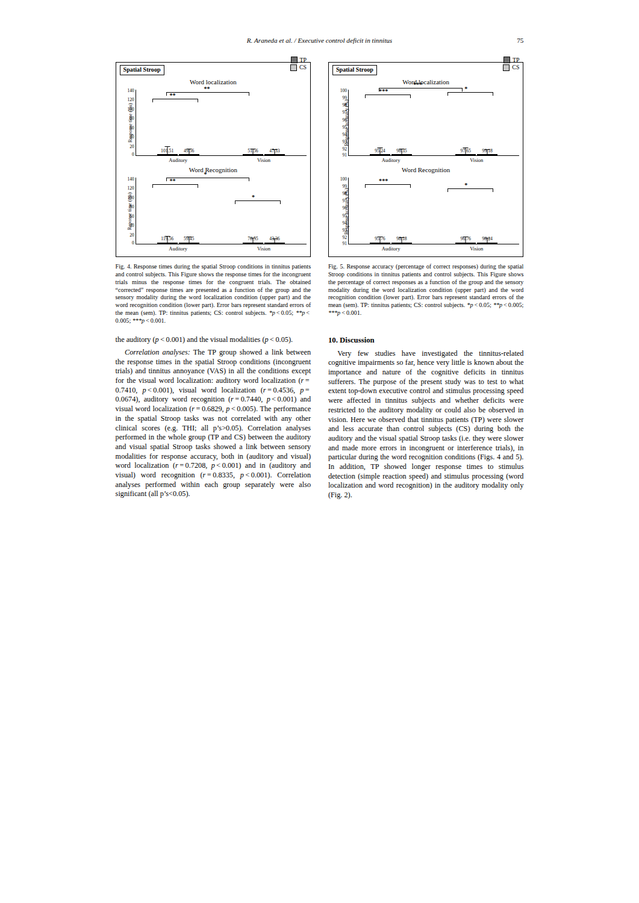R. Araneda et al. / Executive control deficit in tinnitus 75
Spatial Stroop
TP
CS
Word localization
Response time (ms) 140 120 100 80 60 40 20 0
101.51
49.56
51.56
47.33
**
**
Auditory Vision
Word Recognition
Reponse time (ms) 140 120 100 80 60 40 20 0
119.56
59.45
78.55
43.36
**
*
*
Auditory Vision
Fig. 4. Response times during the spatial Stroop conditions in tinnitus patients and control subjects. This Figure shows the response times for the incongruent trials minus the response times for the congruent trials. The obtained “corrected” response times are presented as a function of the group and the sensory modality during the word localization condition (upper part) and the word recognition condition (lower part). Error bars represent standard errors of the mean (sem). TP: tinnitus patients; CS: control subjects. *p < 0.05; **p < 0.005; ***p < 0.001.
Spatial Stroop
TP
CS
Word localization
Response accuracy (%) 100 99 98 97 96 95 94 93 92 91
95.24
98.35
97.65
99.18
***
***
*
Auditory Vision
Word Recognition
Response accuracy (%) 100 99 98 97 96 95 94 93 92 91
95.76
98.18
96.76
98.24
***
*
Auditory Vision
Fig. 5. Response accuracy (percentage of correct responses) during the spatial Stroop conditions in tinnitus patients and control subjects. This Figure shows the percentage of correct responses as a function of the group and the sensory modality during the word localization condition (upper part) and the word recognition condition (lower part). Error bars represent standard errors of the mean (sem). TP: tinnitus patients; CS: control subjects. *p < 0.05; **p < 0.005; ***p < 0.001.
the auditory (p < 0.001) and the visual modalities (p < 0.05).
Correlation analyses: The TP group showed a link between the response times in the spatial Stroop conditions (incongruent trials) and tinnitus annoyance (VAS) in all the conditions except for the visual word localization: auditory word localization (r = 0.7410, p < 0.001), visual word localization (r = 0.4536, p = 0.0674), auditory word recognition (r = 0.7440, p < 0.001) and visual word localization (r = 0.6829, p < 0.005). The performance in the spatial Stroop tasks was not correlated with any other clinical scores (e.g. THI; all p’s>0.05). Correlation analyses performed in the whole group (TP and CS) between the auditory and visual spatial Stroop tasks showed a link between sensory modalities for response accuracy, both in (auditory and visual) word localization (r = 0.7208, p < 0.001) and in (auditory and visual) word recognition (r = 0.8335, p < 0.001). Correlation analyses performed within each group separately were also significant (all p’s<0.05).
10. Discussion
Very few studies have investigated the tinnitus-related cognitive impairments so far, hence very little is known about the importance and nature of the cognitive deficits in tinnitus sufferers. The purpose of the present study was to test to what extent top-down executive control and stimulus processing speed were affected in tinnitus subjects and whether deficits were restricted to the auditory modality or could also be observed in vision. Here we observed that tinnitus patients (TP) were slower and less accurate than control subjects (CS) during both the auditory and the visual spatial Stroop tasks (i.e. they were slower and made more errors in incongruent or interference trials), in particular during the word recognition conditions (Figs. 4 and 5). In addition, TP showed longer response times to stimulus detection (simple reaction speed) and stimulus processing (word localization and word recognition) in the auditory modality only (Fig. 2).